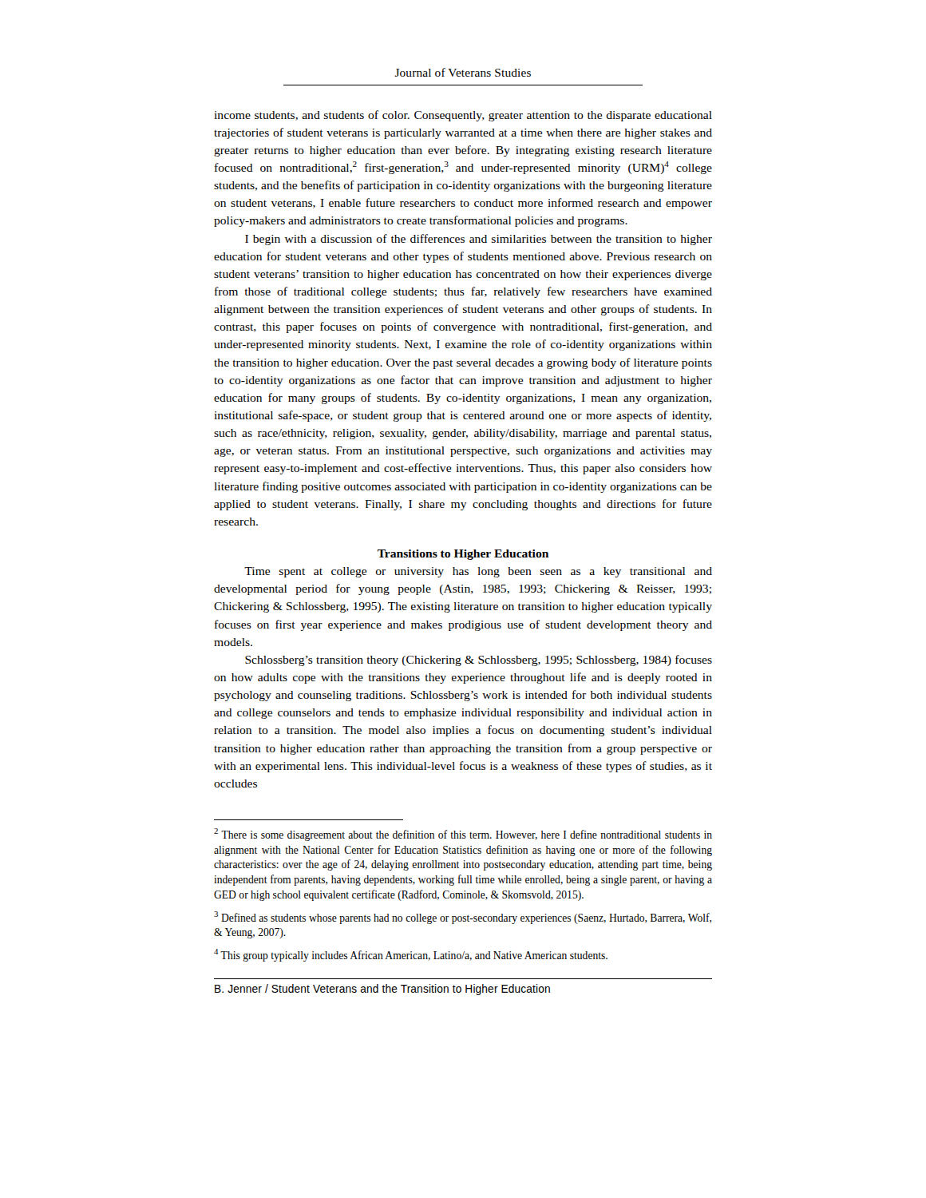Journal of Veterans Studies
income students, and students of color. Consequently, greater attention to the disparate educational trajectories of student veterans is particularly warranted at a time when there are higher stakes and greater returns to higher education than ever before. By integrating existing research literature focused on nontraditional,2 first-generation,3 and under-represented minority (URM)4 college students, and the benefits of participation in co-identity organizations with the burgeoning literature on student veterans, I enable future researchers to conduct more informed research and empower policy-makers and administrators to create transformational policies and programs.
I begin with a discussion of the differences and similarities between the transition to higher education for student veterans and other types of students mentioned above. Previous research on student veterans’ transition to higher education has concentrated on how their experiences diverge from those of traditional college students; thus far, relatively few researchers have examined alignment between the transition experiences of student veterans and other groups of students. In contrast, this paper focuses on points of convergence with nontraditional, first-generation, and under-represented minority students. Next, I examine the role of co-identity organizations within the transition to higher education. Over the past several decades a growing body of literature points to co-identity organizations as one factor that can improve transition and adjustment to higher education for many groups of students. By co-identity organizations, I mean any organization, institutional safe-space, or student group that is centered around one or more aspects of identity, such as race/ethnicity, religion, sexuality, gender, ability/disability, marriage and parental status, age, or veteran status. From an institutional perspective, such organizations and activities may represent easy-to-implement and cost-effective interventions. Thus, this paper also considers how literature finding positive outcomes associated with participation in co-identity organizations can be applied to student veterans. Finally, I share my concluding thoughts and directions for future research.
Transitions to Higher Education
Time spent at college or university has long been seen as a key transitional and developmental period for young people (Astin, 1985, 1993; Chickering & Reisser, 1993; Chickering & Schlossberg, 1995). The existing literature on transition to higher education typically focuses on first year experience and makes prodigious use of student development theory and models.
Schlossberg’s transition theory (Chickering & Schlossberg, 1995; Schlossberg, 1984) focuses on how adults cope with the transitions they experience throughout life and is deeply rooted in psychology and counseling traditions. Schlossberg’s work is intended for both individual students and college counselors and tends to emphasize individual responsibility and individual action in relation to a transition. The model also implies a focus on documenting student’s individual transition to higher education rather than approaching the transition from a group perspective or with an experimental lens. This individual-level focus is a weakness of these types of studies, as it occludes
2 There is some disagreement about the definition of this term. However, here I define nontraditional students in alignment with the National Center for Education Statistics definition as having one or more of the following characteristics: over the age of 24, delaying enrollment into postsecondary education, attending part time, being independent from parents, having dependents, working full time while enrolled, being a single parent, or having a GED or high school equivalent certificate (Radford, Cominole, & Skomsvold, 2015).
3 Defined as students whose parents had no college or post-secondary experiences (Saenz, Hurtado, Barrera, Wolf, & Yeung, 2007).
4 This group typically includes African American, Latino/a, and Native American students.
B. Jenner / Student Veterans and the Transition to Higher Education